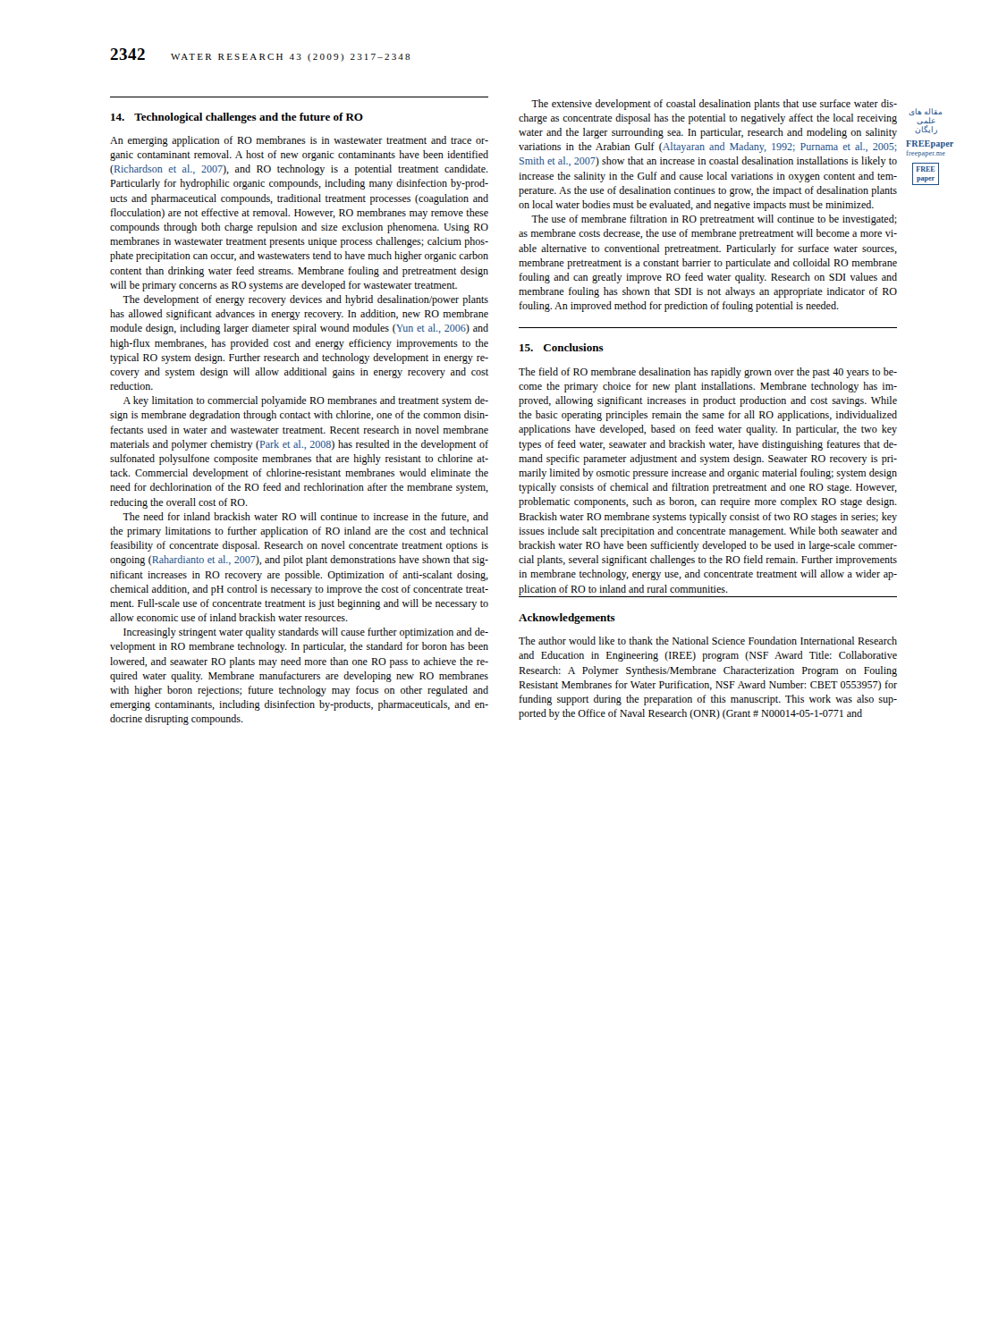2342 water research 43 (2009) 2317–2348
مقاله های علمی رایگان
FREEpaper
freepaper.me
FREE
paper
14. Technological challenges and the future of RO
An emerging application of RO membranes is in wastewater treatment and trace organic contaminant removal. A host of new organic contaminants have been identified (Richardson et al., 2007), and RO technology is a potential treatment candidate. Particularly for hydrophilic organic compounds, including many disinfection by-products and pharmaceutical compounds, traditional treatment processes (coagulation and flocculation) are not effective at removal. However, RO membranes may remove these compounds through both charge repulsion and size exclusion phenomena. Using RO membranes in wastewater treatment presents unique process challenges; calcium phosphate precipitation can occur, and wastewaters tend to have much higher organic carbon content than drinking water feed streams. Membrane fouling and pretreatment design will be primary concerns as RO systems are developed for wastewater treatment.
The development of energy recovery devices and hybrid desalination/power plants has allowed significant advances in energy recovery. In addition, new RO membrane module design, including larger diameter spiral wound modules (Yun et al., 2006) and high-flux membranes, has provided cost and energy efficiency improvements to the typical RO system design. Further research and technology development in energy recovery and system design will allow additional gains in energy recovery and cost reduction.
A key limitation to commercial polyamide RO membranes and treatment system design is membrane degradation through contact with chlorine, one of the common disinfectants used in water and wastewater treatment. Recent research in novel membrane materials and polymer chemistry (Park et al., 2008) has resulted in the development of sulfonated polysulfone composite membranes that are highly resistant to chlorine attack. Commercial development of chlorine-resistant membranes would eliminate the need for dechlorination of the RO feed and rechlorination after the membrane system, reducing the overall cost of RO.
The need for inland brackish water RO will continue to increase in the future, and the primary limitations to further application of RO inland are the cost and technical feasibility of concentrate disposal. Research on novel concentrate treatment options is ongoing (Rahardianto et al., 2007), and pilot plant demonstrations have shown that significant increases in RO recovery are possible. Optimization of anti-scalant dosing, chemical addition, and pH control is necessary to improve the cost of concentrate treatment. Full-scale use of concentrate treatment is just beginning and will be necessary to allow economic use of inland brackish water resources.
Increasingly stringent water quality standards will cause further optimization and development in RO membrane technology. In particular, the standard for boron has been lowered, and seawater RO plants may need more than one RO pass to achieve the required water quality. Membrane manufacturers are developing new RO membranes with higher boron rejections; future technology may focus on other regulated and emerging contaminants, including disinfection by-products, pharmaceuticals, and endocrine disrupting compounds.
The extensive development of coastal desalination plants that use surface water discharge as concentrate disposal has the potential to negatively affect the local receiving water and the larger surrounding sea. In particular, research and modeling on salinity variations in the Arabian Gulf (Altayaran and Madany, 1992; Purnama et al., 2005; Smith et al., 2007) show that an increase in coastal desalination installations is likely to increase the salinity in the Gulf and cause local variations in oxygen content and temperature. As the use of desalination continues to grow, the impact of desalination plants on local water bodies must be evaluated, and negative impacts must be minimized.
The use of membrane filtration in RO pretreatment will continue to be investigated; as membrane costs decrease, the use of membrane pretreatment will become a more viable alternative to conventional pretreatment. Particularly for surface water sources, membrane pretreatment is a constant barrier to particulate and colloidal RO membrane fouling and can greatly improve RO feed water quality. Research on SDI values and membrane fouling has shown that SDI is not always an appropriate indicator of RO fouling. An improved method for prediction of fouling potential is needed.
15. Conclusions
The field of RO membrane desalination has rapidly grown over the past 40 years to become the primary choice for new plant installations. Membrane technology has improved, allowing significant increases in product production and cost savings. While the basic operating principles remain the same for all RO applications, individualized applications have developed, based on feed water quality. In particular, the two key types of feed water, seawater and brackish water, have distinguishing features that demand specific parameter adjustment and system design. Seawater RO recovery is primarily limited by osmotic pressure increase and organic material fouling; system design typically consists of chemical and filtration pretreatment and one RO stage. However, problematic components, such as boron, can require more complex RO stage design. Brackish water RO membrane systems typically consist of two RO stages in series; key issues include salt precipitation and concentrate management. While both seawater and brackish water RO have been sufficiently developed to be used in large-scale commercial plants, several significant challenges to the RO field remain. Further improvements in membrane technology, energy use, and concentrate treatment will allow a wider application of RO to inland and rural communities.
Acknowledgements
The author would like to thank the National Science Foundation International Research and Education in Engineering (IREE) program (NSF Award Title: Collaborative Research: A Polymer Synthesis/Membrane Characterization Program on Fouling Resistant Membranes for Water Purification, NSF Award Number: CBET 0553957) for funding support during the preparation of this manuscript. This work was also supported by the Office of Naval Research (ONR) (Grant # N00014-05-1-0771 and